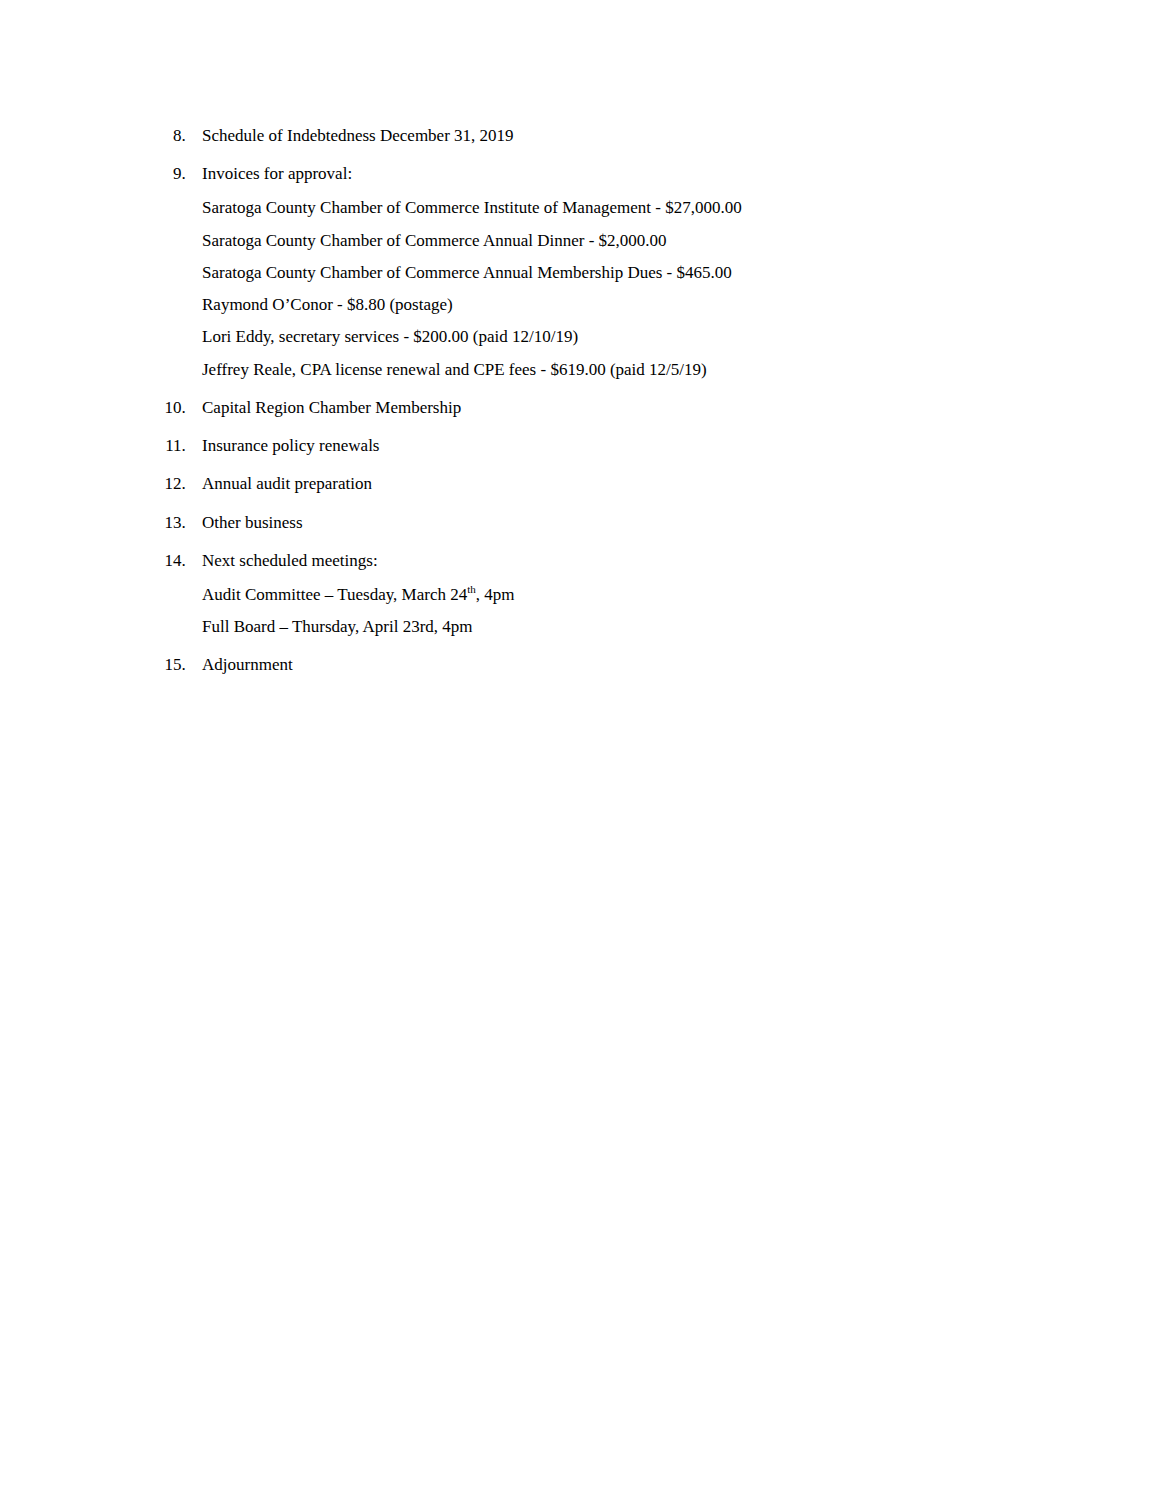Schedule of Indebtedness December 31, 2019
Invoices for approval:
Saratoga County Chamber of Commerce Institute of Management - $27,000.00
Saratoga County Chamber of Commerce Annual Dinner - $2,000.00
Saratoga County Chamber of Commerce Annual Membership Dues - $465.00
Raymond O’Conor - $8.80 (postage)
Lori Eddy, secretary services - $200.00 (paid 12/10/19)
Jeffrey Reale, CPA license renewal and CPE fees - $619.00 (paid 12/5/19)
Capital Region Chamber Membership
Insurance policy renewals
Annual audit preparation
Other business
Next scheduled meetings:
Audit Committee – Tuesday, March 24th, 4pm
Full Board – Thursday, April 23rd, 4pm
Adjournment